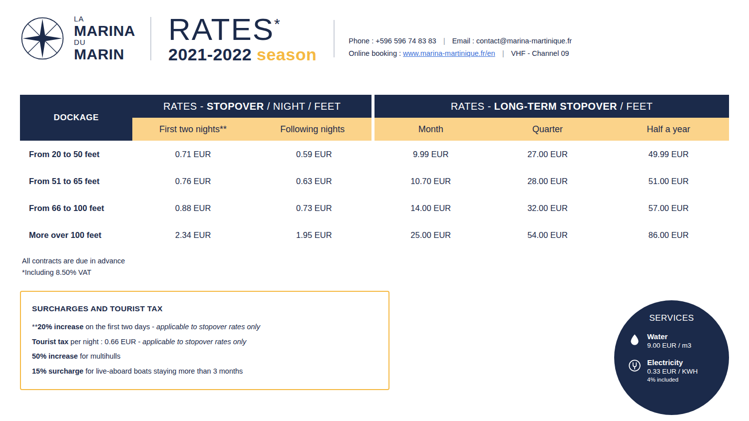LA
MARINA
DU
MARIN
RATES*
2021-2022 season
Phone : +596 596 74 83 83 | Email : contact@marina-martinique.fr
Online booking : www.marina-martinique.fr/en | VHF - Channel 09
| DOCKAGE | RATES - STOPOVER / NIGHT / FEET | RATES - LONG-TERM STOPOVER / FEET |
| --- | --- | --- |
| First two nights** | Following nights | Month | Quarter | Half a year |
| From 20 to 50 feet | 0.71 EUR | 0.59 EUR | 9.99 EUR | 27.00 EUR | 49.99 EUR |
| From 51 to 65 feet | 0.76 EUR | 0.63 EUR | 10.70 EUR | 28.00 EUR | 51.00 EUR |
| From 66 to 100 feet | 0.88 EUR | 0.73 EUR | 14.00 EUR | 32.00 EUR | 57.00 EUR |
| More over 100 feet | 2.34 EUR | 1.95 EUR | 25.00 EUR | 54.00 EUR | 86.00 EUR |
All contracts are due in advance
*Including 8.50% VAT
SURCHARGES AND TOURIST TAX
**20% increase on the first two days - applicable to stopover rates only
Tourist tax per night : 0.66 EUR - applicable to stopover rates only
50% increase for multihulls
15% surcharge for live-aboard boats staying more than 3 months
SERVICES
Water
9.00 EUR / m3
Electricity
0.33 EUR / KWH
4% included